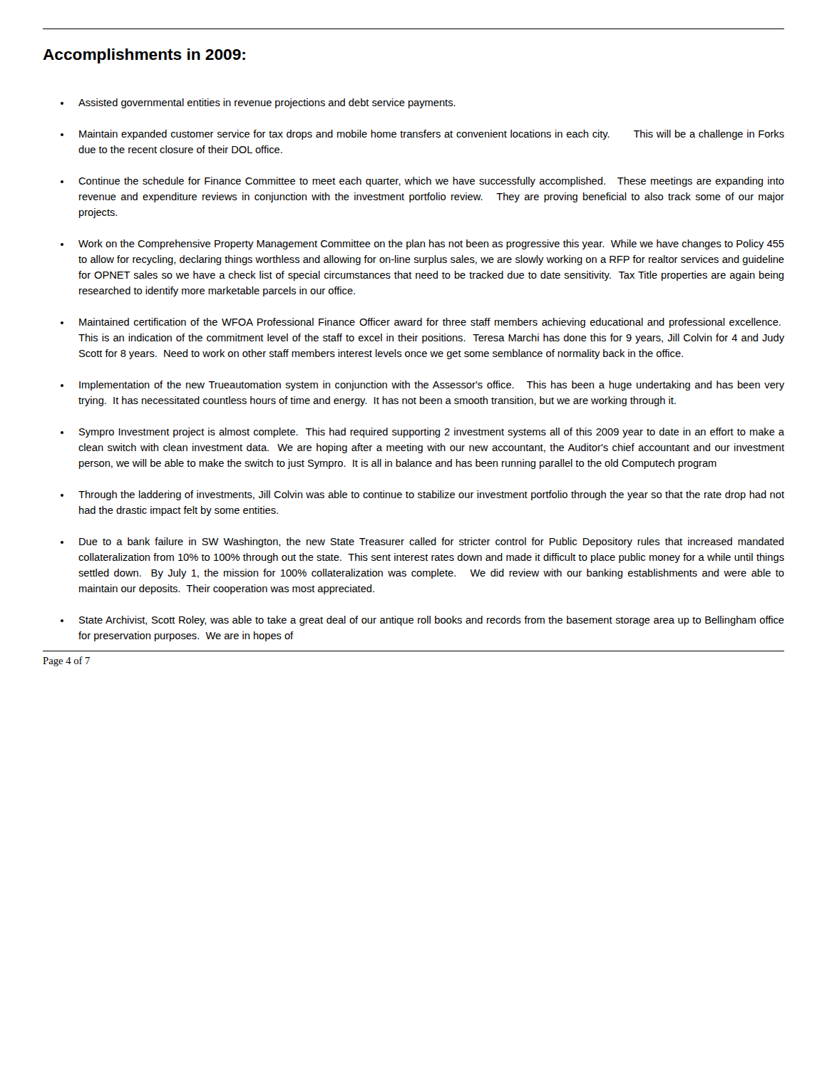Accomplishments in 2009:
Assisted governmental entities in revenue projections and debt service payments.
Maintain expanded customer service for tax drops and mobile home transfers at convenient locations in each city. This will be a challenge in Forks due to the recent closure of their DOL office.
Continue the schedule for Finance Committee to meet each quarter, which we have successfully accomplished. These meetings are expanding into revenue and expenditure reviews in conjunction with the investment portfolio review. They are proving beneficial to also track some of our major projects.
Work on the Comprehensive Property Management Committee on the plan has not been as progressive this year. While we have changes to Policy 455 to allow for recycling, declaring things worthless and allowing for on-line surplus sales, we are slowly working on a RFP for realtor services and guideline for OPNET sales so we have a check list of special circumstances that need to be tracked due to date sensitivity. Tax Title properties are again being researched to identify more marketable parcels in our office.
Maintained certification of the WFOA Professional Finance Officer award for three staff members achieving educational and professional excellence. This is an indication of the commitment level of the staff to excel in their positions. Teresa Marchi has done this for 9 years, Jill Colvin for 4 and Judy Scott for 8 years. Need to work on other staff members interest levels once we get some semblance of normality back in the office.
Implementation of the new Trueautomation system in conjunction with the Assessor's office. This has been a huge undertaking and has been very trying. It has necessitated countless hours of time and energy. It has not been a smooth transition, but we are working through it.
Sympro Investment project is almost complete. This had required supporting 2 investment systems all of this 2009 year to date in an effort to make a clean switch with clean investment data. We are hoping after a meeting with our new accountant, the Auditor's chief accountant and our investment person, we will be able to make the switch to just Sympro. It is all in balance and has been running parallel to the old Computech program
Through the laddering of investments, Jill Colvin was able to continue to stabilize our investment portfolio through the year so that the rate drop had not had the drastic impact felt by some entities.
Due to a bank failure in SW Washington, the new State Treasurer called for stricter control for Public Depository rules that increased mandated collateralization from 10% to 100% through out the state. This sent interest rates down and made it difficult to place public money for a while until things settled down. By July 1, the mission for 100% collateralization was complete. We did review with our banking establishments and were able to maintain our deposits. Their cooperation was most appreciated.
State Archivist, Scott Roley, was able to take a great deal of our antique roll books and records from the basement storage area up to Bellingham office for preservation purposes. We are in hopes of
Page 4 of 7